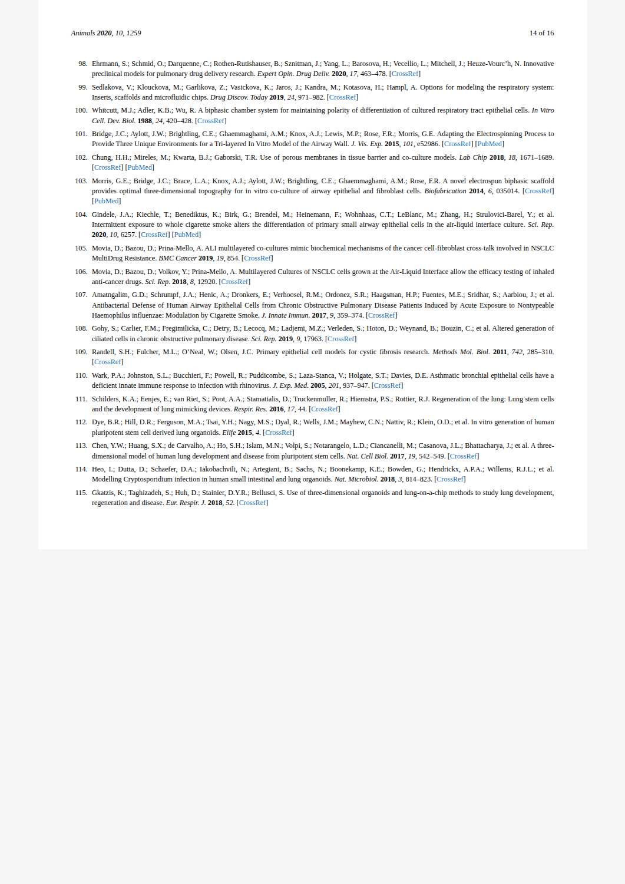Animals 2020, 10, 1259 14 of 16
Ehrmann, S.; Schmid, O.; Darquenne, C.; Rothen-Rutishauser, B.; Sznitman, J.; Yang, L.; Barosova, H.; Vecellio, L.; Mitchell, J.; Heuze-Vourc’h, N. Innovative preclinical models for pulmonary drug delivery research. Expert Opin. Drug Deliv. 2020, 17, 463–478. [CrossRef]
Sedlakova, V.; Klouckova, M.; Garlikova, Z.; Vasickova, K.; Jaros, J.; Kandra, M.; Kotasova, H.; Hampl, A. Options for modeling the respiratory system: Inserts, scaffolds and microfluidic chips. Drug Discov. Today 2019, 24, 971–982. [CrossRef]
Whitcutt, M.J.; Adler, K.B.; Wu, R. A biphasic chamber system for maintaining polarity of differentiation of cultured respiratory tract epithelial cells. In Vitro Cell. Dev. Biol. 1988, 24, 420–428. [CrossRef]
Bridge, J.C.; Aylott, J.W.; Brightling, C.E.; Ghaemmaghami, A.M.; Knox, A.J.; Lewis, M.P.; Rose, F.R.; Morris, G.E. Adapting the Electrospinning Process to Provide Three Unique Environments for a Tri-layered In Vitro Model of the Airway Wall. J. Vis. Exp. 2015, 101, e52986. [CrossRef] [PubMed]
Chung, H.H.; Mireles, M.; Kwarta, B.J.; Gaborski, T.R. Use of porous membranes in tissue barrier and co-culture models. Lab Chip 2018, 18, 1671–1689. [CrossRef] [PubMed]
Morris, G.E.; Bridge, J.C.; Brace, L.A.; Knox, A.J.; Aylott, J.W.; Brightling, C.E.; Ghaemmaghami, A.M.; Rose, F.R. A novel electrospun biphasic scaffold provides optimal three-dimensional topography for in vitro co-culture of airway epithelial and fibroblast cells. Biofabrication 2014, 6, 035014. [CrossRef] [PubMed]
Gindele, J.A.; Kiechle, T.; Benediktus, K.; Birk, G.; Brendel, M.; Heinemann, F.; Wohnhaas, C.T.; LeBlanc, M.; Zhang, H.; Strulovici-Barel, Y.; et al. Intermittent exposure to whole cigarette smoke alters the differentiation of primary small airway epithelial cells in the air-liquid interface culture. Sci. Rep. 2020, 10, 6257. [CrossRef] [PubMed]
Movia, D.; Bazou, D.; Prina-Mello, A. ALI multilayered co-cultures mimic biochemical mechanisms of the cancer cell-fibroblast cross-talk involved in NSCLC MultiDrug Resistance. BMC Cancer 2019, 19, 854. [CrossRef]
Movia, D.; Bazou, D.; Volkov, Y.; Prina-Mello, A. Multilayered Cultures of NSCLC cells grown at the Air-Liquid Interface allow the efficacy testing of inhaled anti-cancer drugs. Sci. Rep. 2018, 8, 12920. [CrossRef]
Amatngalim, G.D.; Schrumpf, J.A.; Henic, A.; Dronkers, E.; Verhoosel, R.M.; Ordonez, S.R.; Haagsman, H.P.; Fuentes, M.E.; Sridhar, S.; Aarbiou, J.; et al. Antibacterial Defense of Human Airway Epithelial Cells from Chronic Obstructive Pulmonary Disease Patients Induced by Acute Exposure to Nontypeable Haemophilus influenzae: Modulation by Cigarette Smoke. J. Innate Immun. 2017, 9, 359–374. [CrossRef]
Gohy, S.; Carlier, F.M.; Fregimilicka, C.; Detry, B.; Lecocq, M.; Ladjemi, M.Z.; Verleden, S.; Hoton, D.; Weynand, B.; Bouzin, C.; et al. Altered generation of ciliated cells in chronic obstructive pulmonary disease. Sci. Rep. 2019, 9, 17963. [CrossRef]
Randell, S.H.; Fulcher, M.L.; O’Neal, W.; Olsen, J.C. Primary epithelial cell models for cystic fibrosis research. Methods Mol. Biol. 2011, 742, 285–310. [CrossRef]
Wark, P.A.; Johnston, S.L.; Bucchieri, F.; Powell, R.; Puddicombe, S.; Laza-Stanca, V.; Holgate, S.T.; Davies, D.E. Asthmatic bronchial epithelial cells have a deficient innate immune response to infection with rhinovirus. J. Exp. Med. 2005, 201, 937–947. [CrossRef]
Schilders, K.A.; Eenjes, E.; van Riet, S.; Poot, A.A.; Stamatialis, D.; Truckenmuller, R.; Hiemstra, P.S.; Rottier, R.J. Regeneration of the lung: Lung stem cells and the development of lung mimicking devices. Respir. Res. 2016, 17, 44. [CrossRef]
Dye, B.R.; Hill, D.R.; Ferguson, M.A.; Tsai, Y.H.; Nagy, M.S.; Dyal, R.; Wells, J.M.; Mayhew, C.N.; Nattiv, R.; Klein, O.D.; et al. In vitro generation of human pluripotent stem cell derived lung organoids. Elife 2015, 4. [CrossRef]
Chen, Y.W.; Huang, S.X.; de Carvalho, A.; Ho, S.H.; Islam, M.N.; Volpi, S.; Notarangelo, L.D.; Ciancanelli, M.; Casanova, J.L.; Bhattacharya, J.; et al. A three-dimensional model of human lung development and disease from pluripotent stem cells. Nat. Cell Biol. 2017, 19, 542–549. [CrossRef]
Heo, I.; Dutta, D.; Schaefer, D.A.; Iakobachvili, N.; Artegiani, B.; Sachs, N.; Boonekamp, K.E.; Bowden, G.; Hendrickx, A.P.A.; Willems, R.J.L.; et al. Modelling Cryptosporidium infection in human small intestinal and lung organoids. Nat. Microbiol. 2018, 3, 814–823. [CrossRef]
Gkatzis, K.; Taghizadeh, S.; Huh, D.; Stainier, D.Y.R.; Bellusci, S. Use of three-dimensional organoids and lung-on-a-chip methods to study lung development, regeneration and disease. Eur. Respir. J. 2018, 52. [CrossRef]